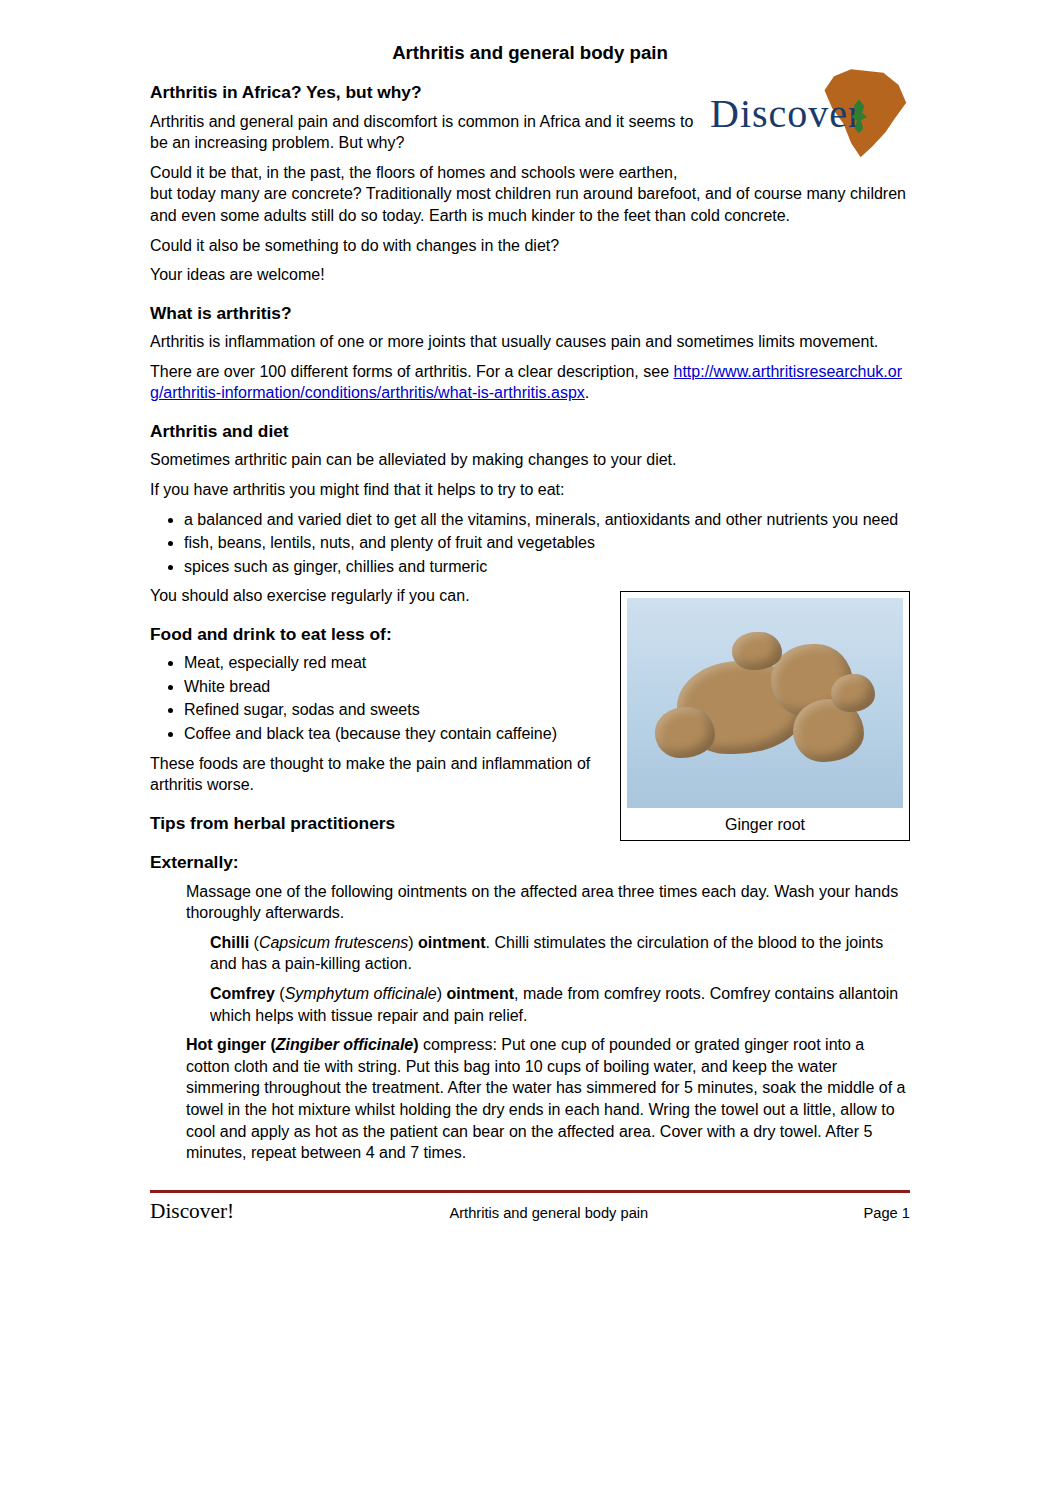Arthritis and general body pain
Discover
Arthritis in Africa? Yes, but why?
Arthritis and general pain and discomfort is common in Africa and it seems to be an increasing problem. But why?
Could it be that, in the past, the floors of homes and schools were earthen, but today many are concrete? Traditionally most children run around barefoot, and of course many children and even some adults still do so today. Earth is much kinder to the feet than cold concrete.
Could it also be something to do with changes in the diet?
Your ideas are welcome!
What is arthritis?
Arthritis is inflammation of one or more joints that usually causes pain and sometimes limits movement.
There are over 100 different forms of arthritis. For a clear description, see http://www.arthritisresearchuk.org/arthritis-information/conditions/arthritis/what-is-arthritis.aspx.
Arthritis and diet
Sometimes arthritic pain can be alleviated by making changes to your diet.
If you have arthritis you might find that it helps to try to eat:
a balanced and varied diet to get all the vitamins, minerals, antioxidants and other nutrients you need
fish, beans, lentils, nuts, and plenty of fruit and vegetables
spices such as ginger, chillies and turmeric
Ginger root
You should also exercise regularly if you can.
Food and drink to eat less of:
Meat, especially red meat
White bread
Refined sugar, sodas and sweets
Coffee and black tea (because they contain caffeine)
These foods are thought to make the pain and inflammation of arthritis worse.
Tips from herbal practitioners
Externally:
Massage one of the following ointments on the affected area three times each day. Wash your hands thoroughly afterwards.
Chilli (Capsicum frutescens) ointment. Chilli stimulates the circulation of the blood to the joints and has a pain-killing action.
Comfrey (Symphytum officinale) ointment, made from comfrey roots. Comfrey contains allantoin which helps with tissue repair and pain relief.
Hot ginger (Zingiber officinale) compress: Put one cup of pounded or grated ginger root into a cotton cloth and tie with string. Put this bag into 10 cups of boiling water, and keep the water simmering throughout the treatment. After the water has simmered for 5 minutes, soak the middle of a towel in the hot mixture whilst holding the dry ends in each hand. Wring the towel out a little, allow to cool and apply as hot as the patient can bear on the affected area. Cover with a dry towel. After 5 minutes, repeat between 4 and 7 times.
Discover!
Arthritis and general body pain
Page 1